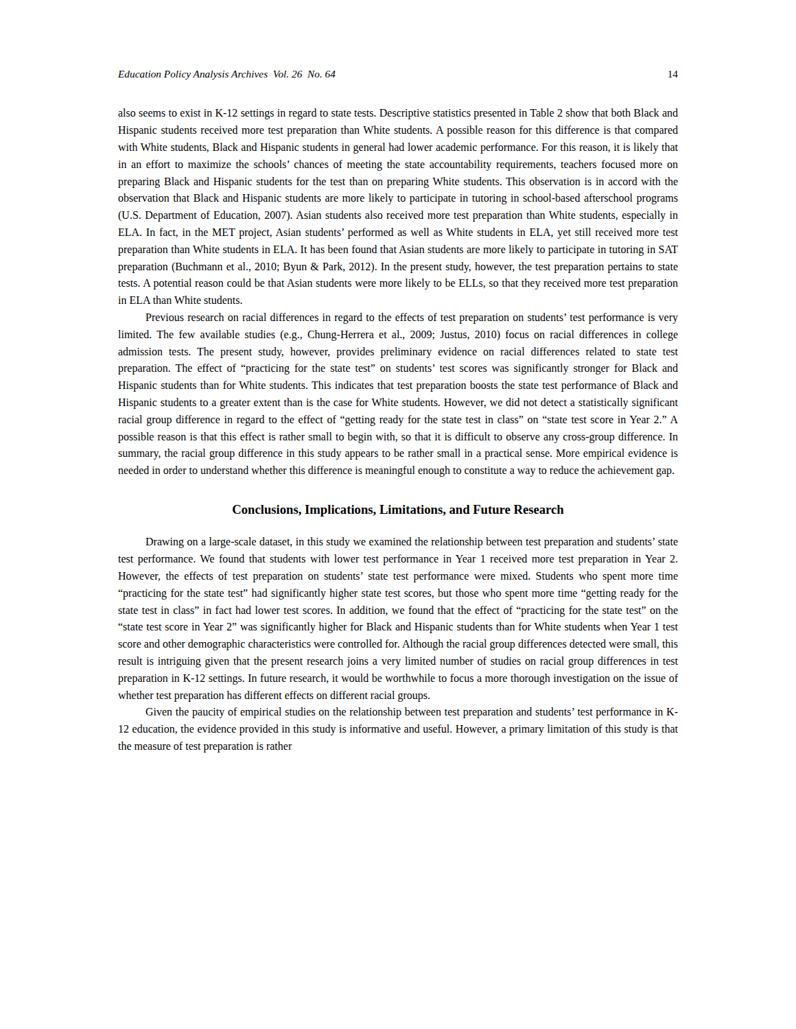Education Policy Analysis Archives Vol. 26 No. 64 14
also seems to exist in K-12 settings in regard to state tests. Descriptive statistics presented in Table 2 show that both Black and Hispanic students received more test preparation than White students. A possible reason for this difference is that compared with White students, Black and Hispanic students in general had lower academic performance. For this reason, it is likely that in an effort to maximize the schools’ chances of meeting the state accountability requirements, teachers focused more on preparing Black and Hispanic students for the test than on preparing White students. This observation is in accord with the observation that Black and Hispanic students are more likely to participate in tutoring in school-based afterschool programs (U.S. Department of Education, 2007). Asian students also received more test preparation than White students, especially in ELA. In fact, in the MET project, Asian students’ performed as well as White students in ELA, yet still received more test preparation than White students in ELA. It has been found that Asian students are more likely to participate in tutoring in SAT preparation (Buchmann et al., 2010; Byun & Park, 2012). In the present study, however, the test preparation pertains to state tests. A potential reason could be that Asian students were more likely to be ELLs, so that they received more test preparation in ELA than White students.
Previous research on racial differences in regard to the effects of test preparation on students’ test performance is very limited. The few available studies (e.g., Chung-Herrera et al., 2009; Justus, 2010) focus on racial differences in college admission tests. The present study, however, provides preliminary evidence on racial differences related to state test preparation. The effect of “practicing for the state test” on students’ test scores was significantly stronger for Black and Hispanic students than for White students. This indicates that test preparation boosts the state test performance of Black and Hispanic students to a greater extent than is the case for White students. However, we did not detect a statistically significant racial group difference in regard to the effect of “getting ready for the state test in class” on “state test score in Year 2.” A possible reason is that this effect is rather small to begin with, so that it is difficult to observe any cross-group difference. In summary, the racial group difference in this study appears to be rather small in a practical sense. More empirical evidence is needed in order to understand whether this difference is meaningful enough to constitute a way to reduce the achievement gap.
Conclusions, Implications, Limitations, and Future Research
Drawing on a large-scale dataset, in this study we examined the relationship between test preparation and students’ state test performance. We found that students with lower test performance in Year 1 received more test preparation in Year 2. However, the effects of test preparation on students’ state test performance were mixed. Students who spent more time “practicing for the state test” had significantly higher state test scores, but those who spent more time “getting ready for the state test in class” in fact had lower test scores. In addition, we found that the effect of “practicing for the state test” on the “state test score in Year 2” was significantly higher for Black and Hispanic students than for White students when Year 1 test score and other demographic characteristics were controlled for. Although the racial group differences detected were small, this result is intriguing given that the present research joins a very limited number of studies on racial group differences in test preparation in K-12 settings. In future research, it would be worthwhile to focus a more thorough investigation on the issue of whether test preparation has different effects on different racial groups.
Given the paucity of empirical studies on the relationship between test preparation and students’ test performance in K-12 education, the evidence provided in this study is informative and useful. However, a primary limitation of this study is that the measure of test preparation is rather